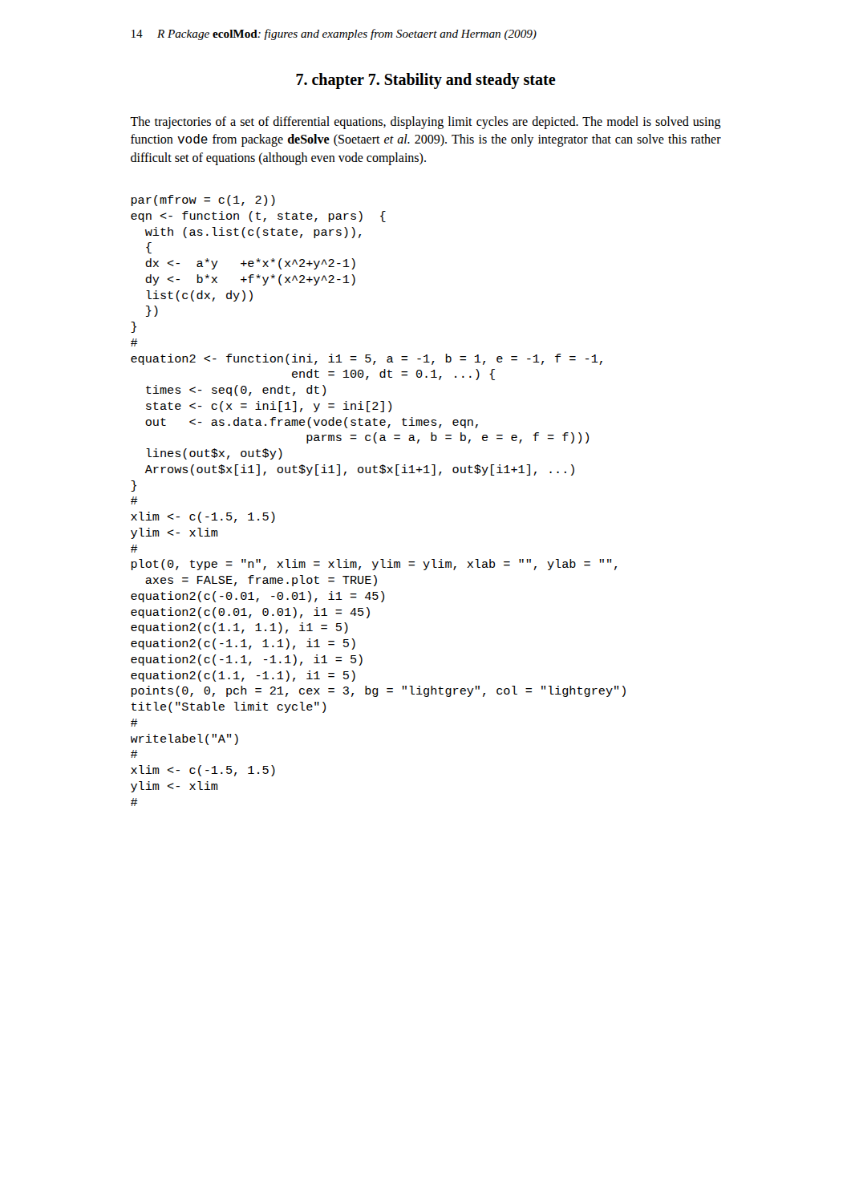14 R Package ecolMod: figures and examples from Soetaert and Herman (2009)
7. chapter 7. Stability and steady state
The trajectories of a set of differential equations, displaying limit cycles are depicted. The model is solved using function vode from package deSolve (Soetaert et al. 2009). This is the only integrator that can solve this rather difficult set of equations (although even vode complains).
par(mfrow = c(1, 2))
eqn <- function (t, state, pars)  {
  with (as.list(c(state, pars)),
  {
  dx <-  a*y   +e*x*(x^2+y^2-1)
  dy <-  b*x   +f*y*(x^2+y^2-1)
  list(c(dx, dy))
  })
}
#
equation2 <- function(ini, i1 = 5, a = -1, b = 1, e = -1, f = -1,
                      endt = 100, dt = 0.1, ...) {
  times <- seq(0, endt, dt)
  state <- c(x = ini[1], y = ini[2])
  out   <- as.data.frame(vode(state, times, eqn,
                        parms = c(a = a, b = b, e = e, f = f)))
  lines(out$x, out$y)
  Arrows(out$x[i1], out$y[i1], out$x[i1+1], out$y[i1+1], ...)
}
#
xlim <- c(-1.5, 1.5)
ylim <- xlim
#
plot(0, type = "n", xlim = xlim, ylim = ylim, xlab = "", ylab = "",
  axes = FALSE, frame.plot = TRUE)
equation2(c(-0.01, -0.01), i1 = 45)
equation2(c(0.01, 0.01), i1 = 45)
equation2(c(1.1, 1.1), i1 = 5)
equation2(c(-1.1, 1.1), i1 = 5)
equation2(c(-1.1, -1.1), i1 = 5)
equation2(c(1.1, -1.1), i1 = 5)
points(0, 0, pch = 21, cex = 3, bg = "lightgrey", col = "lightgrey")
title("Stable limit cycle")
#
writelabel("A")
#
xlim <- c(-1.5, 1.5)
ylim <- xlim
#